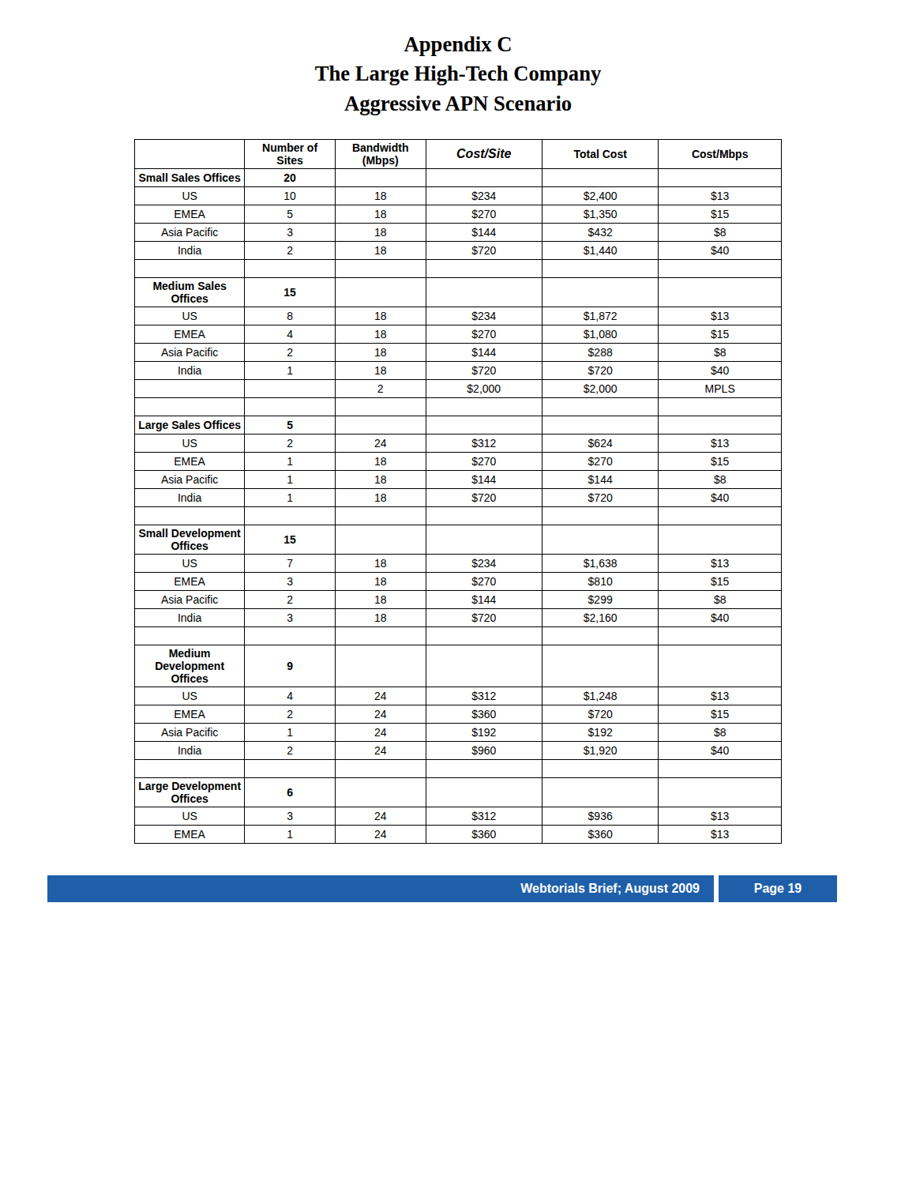Appendix C
The Large High-Tech Company
Aggressive APN Scenario
| | Number of Sites | Bandwidth (Mbps) | Cost/Site | Total Cost | Cost/Mbps |
| --- | --- | --- | --- | --- | --- |
| Small Sales Offices | 20 | | | | |
| US | 10 | 18 | $234 | $2,400 | $13 |
| EMEA | 5 | 18 | $270 | $1,350 | $15 |
| Asia Pacific | 3 | 18 | $144 | $432 | $8 |
| India | 2 | 18 | $720 | $1,440 | $40 |
| Medium Sales Offices | 15 | | | | |
| US | 8 | 18 | $234 | $1,872 | $13 |
| EMEA | 4 | 18 | $270 | $1,080 | $15 |
| Asia Pacific | 2 | 18 | $144 | $288 | $8 |
| India | 1 | 18 | $720 | $720 | $40 |
| | | 2 | $2,000 | $2,000 | MPLS |
| Large Sales Offices | 5 | | | | |
| US | 2 | 24 | $312 | $624 | $13 |
| EMEA | 1 | 18 | $270 | $270 | $15 |
| Asia Pacific | 1 | 18 | $144 | $144 | $8 |
| India | 1 | 18 | $720 | $720 | $40 |
| Small Development Offices | 15 | | | | |
| US | 7 | 18 | $234 | $1,638 | $13 |
| EMEA | 3 | 18 | $270 | $810 | $15 |
| Asia Pacific | 2 | 18 | $144 | $299 | $8 |
| India | 3 | 18 | $720 | $2,160 | $40 |
| Medium Development Offices | 9 | | | | |
| US | 4 | 24 | $312 | $1,248 | $13 |
| EMEA | 2 | 24 | $360 | $720 | $15 |
| Asia Pacific | 1 | 24 | $192 | $192 | $8 |
| India | 2 | 24 | $960 | $1,920 | $40 |
| Large Development Offices | 6 | | | | |
| US | 3 | 24 | $312 | $936 | $13 |
| EMEA | 1 | 24 | $360 | $360 | $13 |
Webtorials Brief; August 2009
Page 19